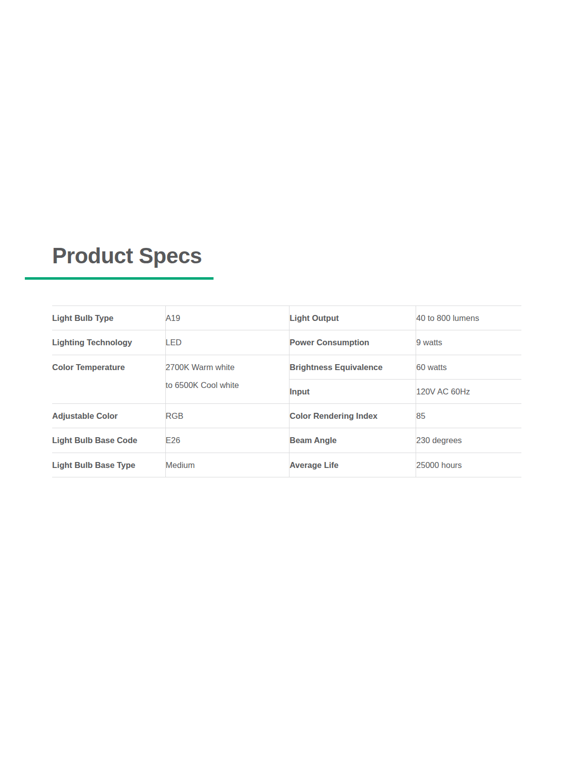Product Specs
| Light Bulb Type | A19 | Light Output | 40 to 800 lumens |
| Lighting Technology | LED | Power Consumption | 9 watts |
| Color Temperature | 2700K Warm white to 6500K Cool white | Brightness Equivalence | 60 watts |
| Input | 120V AC 60Hz |
| Adjustable Color | RGB | Color Rendering Index | 85 |
| Light Bulb Base Code | E26 | Beam Angle | 230 degrees |
| Light Bulb Base Type | Medium | Average Life | 25000 hours |